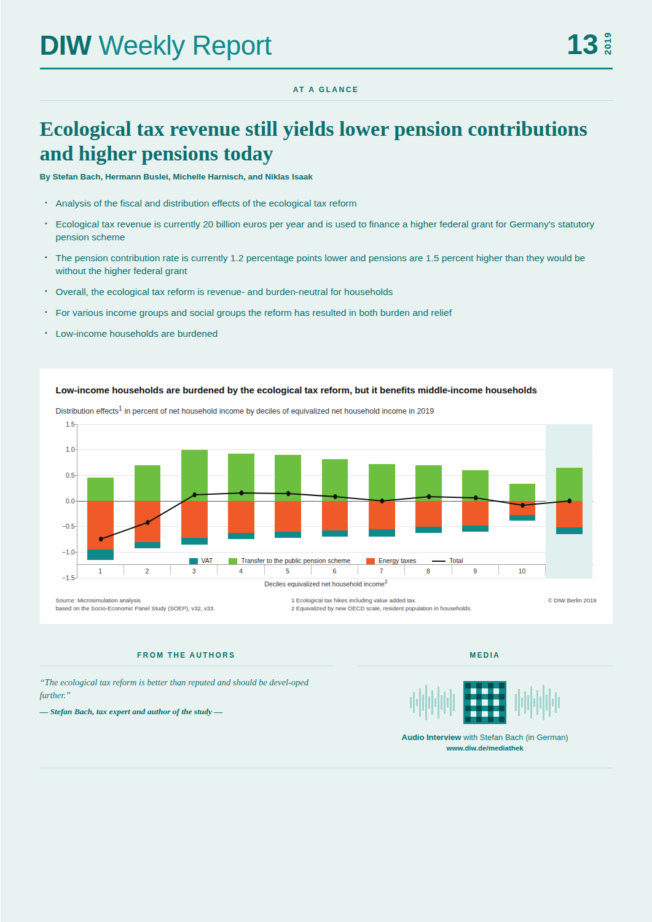DIW Weekly Report
13
2019
AT A GLANCE
Ecological tax revenue still yields lower pension contributions and higher pensions today
By Stefan Bach, Hermann Buslei, Michelle Harnisch, and Niklas Isaak
Analysis of the fiscal and distribution effects of the ecological tax reform
Ecological tax revenue is currently 20 billion euros per year and is used to finance a higher federal grant for Germany's statutory pension scheme
The pension contribution rate is currently 1.2 percentage points lower and pensions are 1.5 percent higher than they would be without the higher federal grant
Overall, the ecological tax reform is revenue- and burden-neutral for households
For various income groups and social groups the reform has resulted in both burden and relief
Low-income households are burdened
Low-income households are burdened by the ecological tax reform, but it benefits middle-income households
Distribution effects1 in percent of net household income by deciles of equivalized net household income in 2019
1.5
1.0
0.5
0.0
−0.5
−1.0
−1.5
VAT Transfer to the public pension scheme Energy taxes Total
1
2
3
4
5
6
7
8
9
10
Total
Deciles equivalized net household income2
Source: Microsimulation analysis
based on the Socio-Economic Panel Study (SOEP), v32, v33.
1 Ecological tax hikes including value added tax.
2 Equivalized by new OECD scale, resident population in households.
© DIW Berlin 2019
FROM THE AUTHORS
“The ecological tax reform is better than reputed and should be devel-oped further.”
— Stefan Bach, tax expert and author of the study —
MEDIA
Audio Interview with Stefan Bach (in German) www.diw.de/mediathek